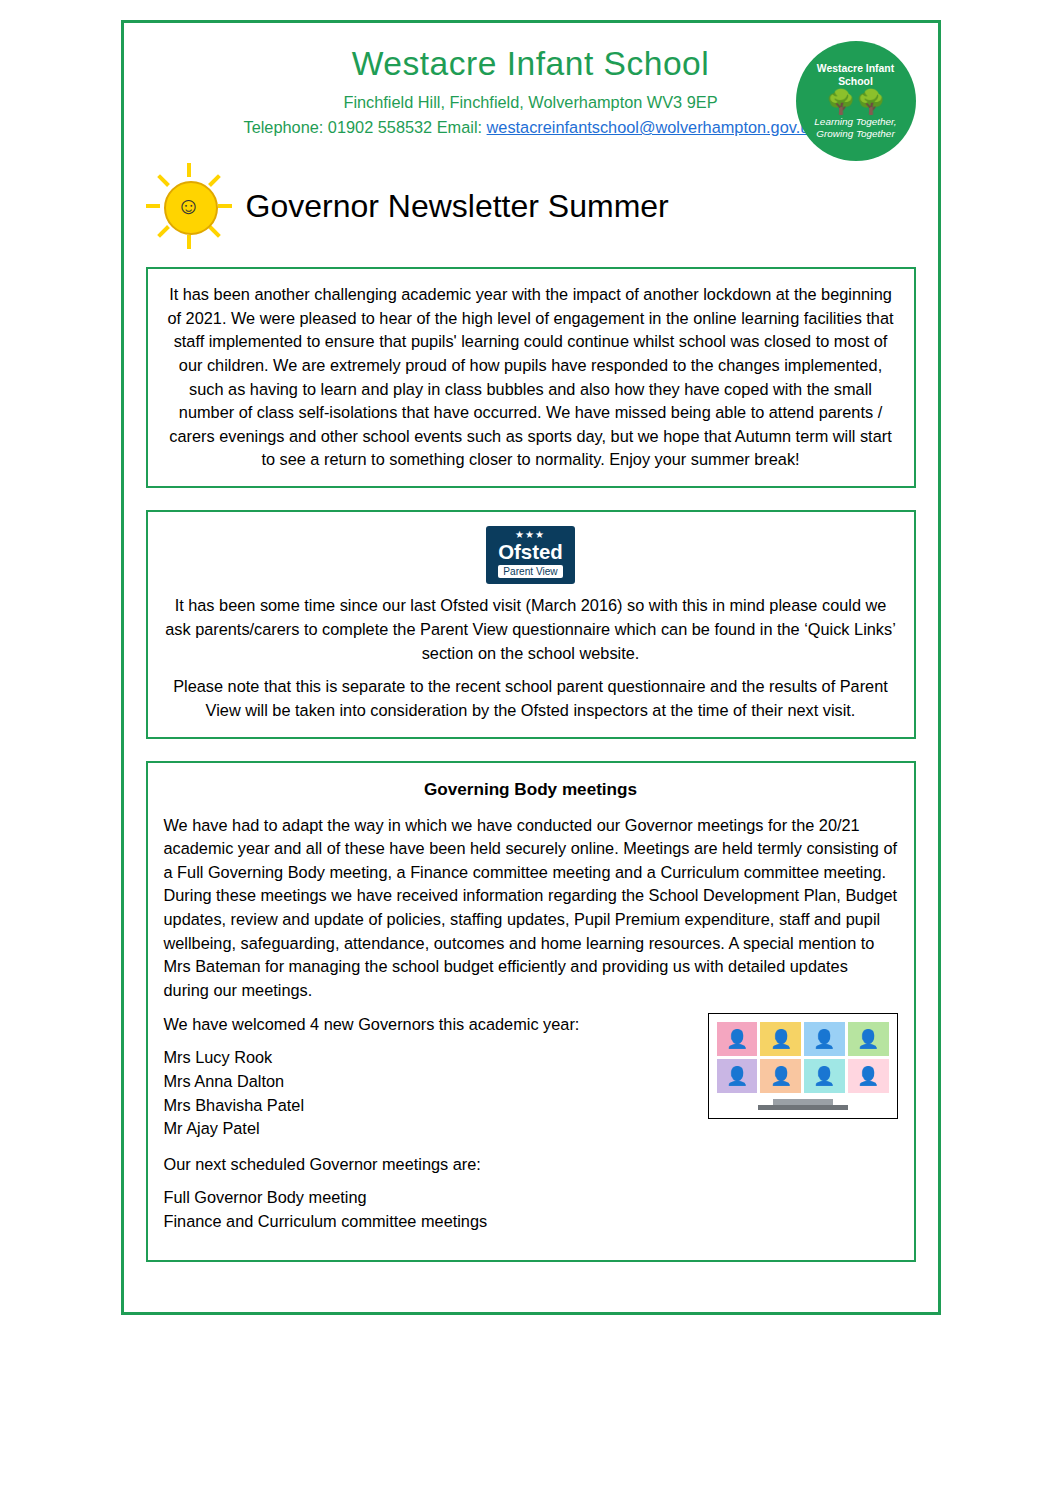Westacre Infant School 🌳🌳 Learning Together, Growing Together
Westacre Infant School
Finchfield Hill, Finchfield, Wolverhampton WV3 9EP
Telephone: 01902 558532 Email: westacreinfantschool@wolverhampton.gov.uk
☺
Governor Newsletter Summer
It has been another challenging academic year with the impact of another lockdown at the beginning of 2021. We were pleased to hear of the high level of engagement in the online learning facilities that staff implemented to ensure that pupils' learning could continue whilst school was closed to most of our children. We are extremely proud of how pupils have responded to the changes implemented, such as having to learn and play in class bubbles and also how they have coped with the small number of class self-isolations that have occurred. We have missed being able to attend parents / carers evenings and other school events such as sports day, but we hope that Autumn term will start to see a return to something closer to normality. Enjoy your summer break!
★★★ Ofsted Parent View
It has been some time since our last Ofsted visit (March 2016) so with this in mind please could we ask parents/carers to complete the Parent View questionnaire which can be found in the ‘Quick Links’ section on the school website.
Please note that this is separate to the recent school parent questionnaire and the results of Parent View will be taken into consideration by the Ofsted inspectors at the time of their next visit.
Governing Body meetings
We have had to adapt the way in which we have conducted our Governor meetings for the 20/21 academic year and all of these have been held securely online. Meetings are held termly consisting of a Full Governing Body meeting, a Finance committee meeting and a Curriculum committee meeting. During these meetings we have received information regarding the School Development Plan, Budget updates, review and update of policies, staffing updates, Pupil Premium expenditure, staff and pupil wellbeing, safeguarding, attendance, outcomes and home learning resources. A special mention to Mrs Bateman for managing the school budget efficiently and providing us with detailed updates during our meetings.
We have welcomed 4 new Governors this academic year:
Mrs Lucy Rook
Mrs Anna Dalton
Mrs Bhavisha Patel
Mr Ajay Patel
Our next scheduled Governor meetings are:
Full Governor Body meeting
Finance and Curriculum committee meetings
👤
👤
👤
👤
👤
👤
👤
👤